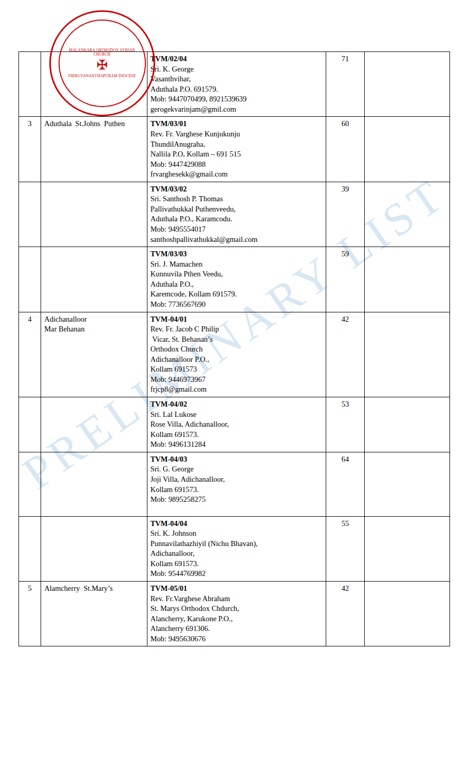MALANKARA ORTHODOX SYRIAN CHURCH
✠
THIRUVANANTHAPURAM DIOCESE
PRELIMINARY LIST
| | | TVM/02/04 Sri. K. George Vasanthvihar, Aduthala P.O. 691579. Mob: 9447070499, 8921539639 gerogekvarinjam@gmil.com | 71 | |
| 3 | Aduthala St.Johns Puthen | TVM/03/01 Rev. Fr. Varghese Kunjukunju ThundilAnugraha, Nallila P.O, Kollam – 691 515 Mob: 9447429088 frvarghesekk@gmail.com | 60 | |
| | | TVM/03/02 Sri. Santhosh P. Thomas Pallivathukkal Puthenveedu, Aduthala P.O., Karamcodu. Mob: 9495554017 santhoshpallivathukkal@gmail.com | 39 | |
| | | TVM/03/03 Sri. J. Mamachen Kunnuvila Pthen Veedu, Aduthala P.O., Karemcode, Kollam 691579. Mob: 7736567690 | 59 | |
| 4 | Adichanalloor Mar Behanan | TVM-04/01 Rev. Fr. Jacob C Philip Vicar, St. Behanan’s Orthodox Church Adichanalloor P.O., Kollam 691573 Mob: 9446973967 frjcp8@gmail.com | 42 | |
| | | TVM-04/02 Sri. Lal Lukose Rose Villa, Adichanalloor, Kollam 691573. Mob: 9496131284 | 53 | |
| | | TVM-04/03 Sri. G. George Joji Villa, Adichanalloor, Kollam 691573. Mob: 9895258275 | 64 | |
| | | TVM-04/04 Sri. K. Johnson Punnavilathazhiyil (Nichu Bhavan), Adichanalloor, Kollam 691573. Mob: 9544769982 | 55 | |
| 5 | Alamcherry St.Mary’s | TVM-05/01 Rev. Fr.Varghese Abraham St. Marys Orthodox Chdurch, Alancherry, Karukone P.O., Alancherry 691306. Mob: 9495630676 | 42 | |